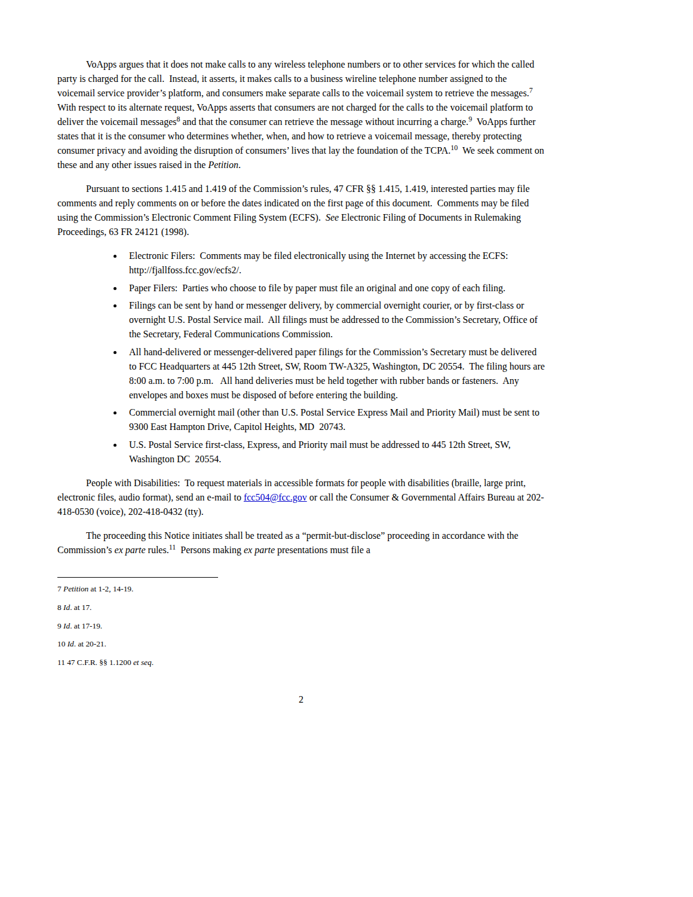VoApps argues that it does not make calls to any wireless telephone numbers or to other services for which the called party is charged for the call. Instead, it asserts, it makes calls to a business wireline telephone number assigned to the voicemail service provider’s platform, and consumers make separate calls to the voicemail system to retrieve the messages.7 With respect to its alternate request, VoApps asserts that consumers are not charged for the calls to the voicemail platform to deliver the voicemail messages8 and that the consumer can retrieve the message without incurring a charge.9 VoApps further states that it is the consumer who determines whether, when, and how to retrieve a voicemail message, thereby protecting consumer privacy and avoiding the disruption of consumers’ lives that lay the foundation of the TCPA.10 We seek comment on these and any other issues raised in the Petition.
Pursuant to sections 1.415 and 1.419 of the Commission’s rules, 47 CFR §§ 1.415, 1.419, interested parties may file comments and reply comments on or before the dates indicated on the first page of this document. Comments may be filed using the Commission’s Electronic Comment Filing System (ECFS). See Electronic Filing of Documents in Rulemaking Proceedings, 63 FR 24121 (1998).
Electronic Filers: Comments may be filed electronically using the Internet by accessing the ECFS: http://fjallfoss.fcc.gov/ecfs2/.
Paper Filers: Parties who choose to file by paper must file an original and one copy of each filing.
Filings can be sent by hand or messenger delivery, by commercial overnight courier, or by first-class or overnight U.S. Postal Service mail. All filings must be addressed to the Commission’s Secretary, Office of the Secretary, Federal Communications Commission.
All hand-delivered or messenger-delivered paper filings for the Commission’s Secretary must be delivered to FCC Headquarters at 445 12th Street, SW, Room TW-A325, Washington, DC 20554. The filing hours are 8:00 a.m. to 7:00 p.m. All hand deliveries must be held together with rubber bands or fasteners. Any envelopes and boxes must be disposed of before entering the building.
Commercial overnight mail (other than U.S. Postal Service Express Mail and Priority Mail) must be sent to 9300 East Hampton Drive, Capitol Heights, MD 20743.
U.S. Postal Service first-class, Express, and Priority mail must be addressed to 445 12th Street, SW, Washington DC 20554.
People with Disabilities: To request materials in accessible formats for people with disabilities (braille, large print, electronic files, audio format), send an e-mail to fcc504@fcc.gov or call the Consumer & Governmental Affairs Bureau at 202-418-0530 (voice), 202-418-0432 (tty).
The proceeding this Notice initiates shall be treated as a “permit-but-disclose” proceeding in accordance with the Commission’s ex parte rules.11 Persons making ex parte presentations must file a
7 Petition at 1-2, 14-19.
8 Id. at 17.
9 Id. at 17-19.
10 Id. at 20-21.
11 47 C.F.R. §§ 1.1200 et seq.
2